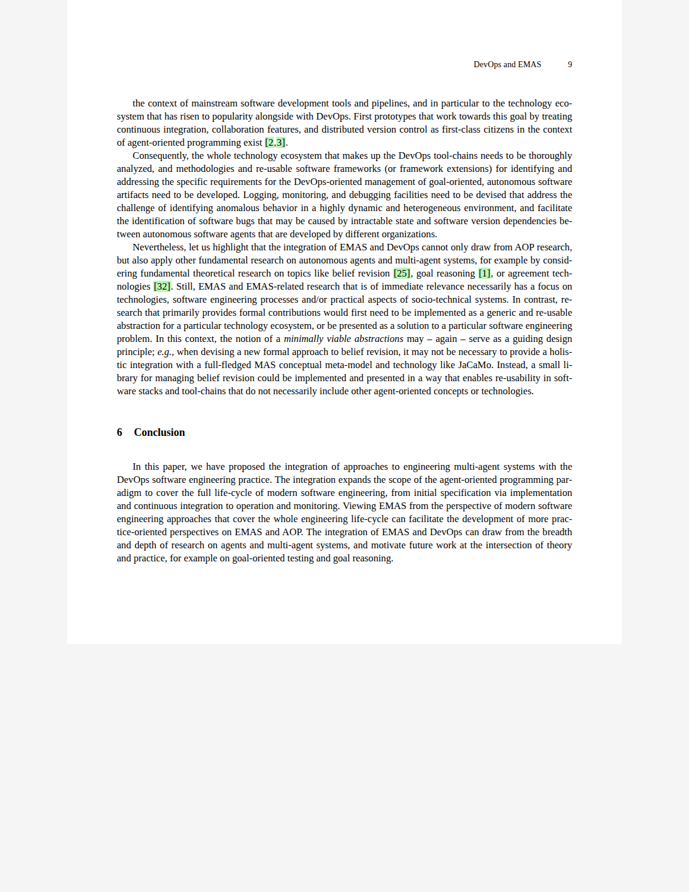DevOps and EMAS 9
the context of mainstream software development tools and pipelines, and in particular to the technology ecosystem that has risen to popularity alongside with DevOps. First prototypes that work towards this goal by treating continuous integration, collaboration features, and distributed version control as first-class citizens in the context of agent-oriented programming exist [2,3].
Consequently, the whole technology ecosystem that makes up the DevOps tool-chains needs to be thoroughly analyzed, and methodologies and re-usable software frameworks (or framework extensions) for identifying and addressing the specific requirements for the DevOps-oriented management of goal-oriented, autonomous software artifacts need to be developed. Logging, monitoring, and debugging facilities need to be devised that address the challenge of identifying anomalous behavior in a highly dynamic and heterogeneous environment, and facilitate the identification of software bugs that may be caused by intractable state and software version dependencies between autonomous software agents that are developed by different organizations.
Nevertheless, let us highlight that the integration of EMAS and DevOps cannot only draw from AOP research, but also apply other fundamental research on autonomous agents and multi-agent systems, for example by considering fundamental theoretical research on topics like belief revision [25], goal reasoning [1], or agreement technologies [32]. Still, EMAS and EMAS-related research that is of immediate relevance necessarily has a focus on technologies, software engineering processes and/or practical aspects of socio-technical systems. In contrast, research that primarily provides formal contributions would first need to be implemented as a generic and re-usable abstraction for a particular technology ecosystem, or be presented as a solution to a particular software engineering problem. In this context, the notion of a minimally viable abstractions may – again – serve as a guiding design principle; e.g., when devising a new formal approach to belief revision, it may not be necessary to provide a holistic integration with a full-fledged MAS conceptual meta-model and technology like JaCaMo. Instead, a small library for managing belief revision could be implemented and presented in a way that enables re-usability in software stacks and tool-chains that do not necessarily include other agent-oriented concepts or technologies.
6 Conclusion
In this paper, we have proposed the integration of approaches to engineering multi-agent systems with the DevOps software engineering practice. The integration expands the scope of the agent-oriented programming paradigm to cover the full life-cycle of modern software engineering, from initial specification via implementation and continuous integration to operation and monitoring. Viewing EMAS from the perspective of modern software engineering approaches that cover the whole engineering life-cycle can facilitate the development of more practice-oriented perspectives on EMAS and AOP. The integration of EMAS and DevOps can draw from the breadth and depth of research on agents and multi-agent systems, and motivate future work at the intersection of theory and practice, for example on goal-oriented testing and goal reasoning.